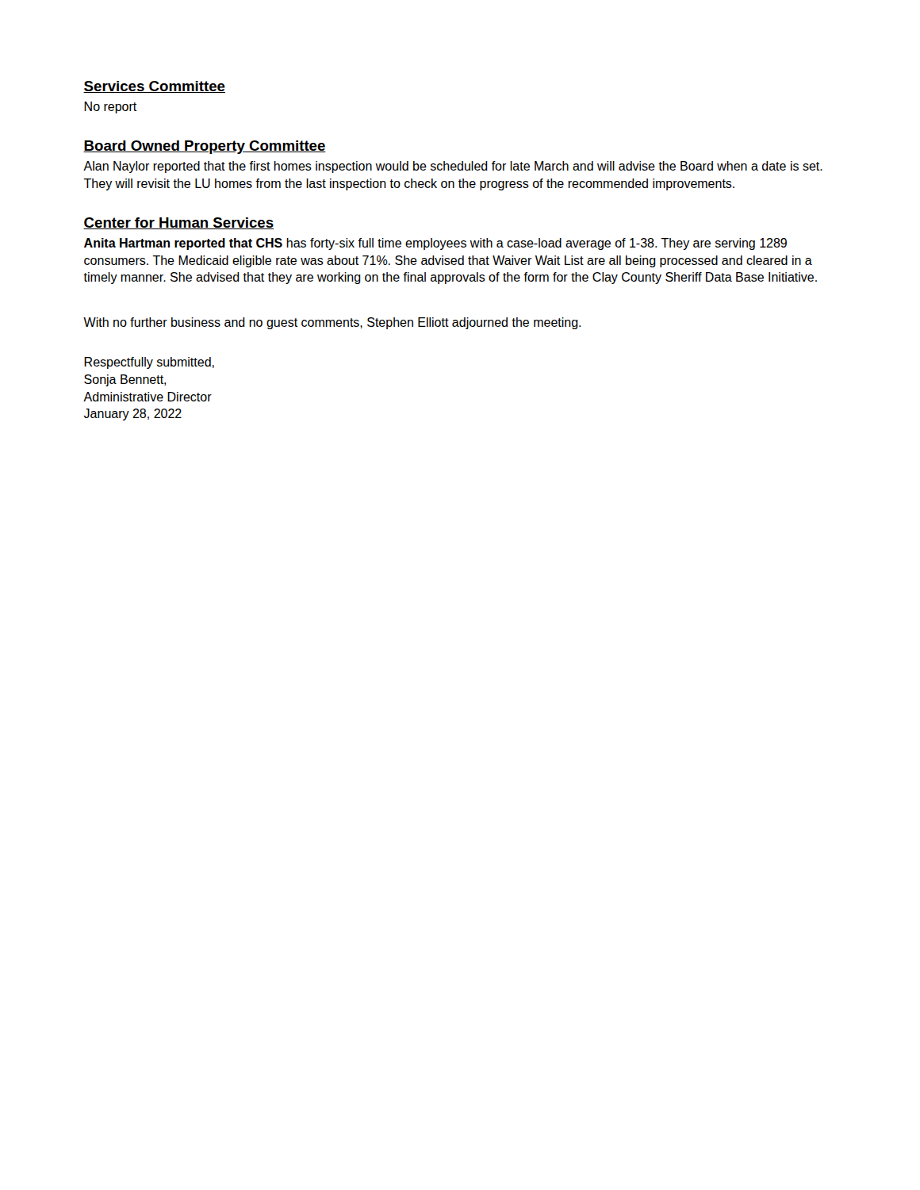Services Committee
No report
Board Owned Property Committee
Alan Naylor reported that the first homes inspection would be scheduled for late March and will advise the Board when a date is set. They will revisit the LU homes from the last inspection to check on the progress of the recommended improvements.
Center for Human Services
Anita Hartman reported that CHS has forty-six full time employees with a case-load average of 1-38. They are serving 1289 consumers. The Medicaid eligible rate was about 71%. She advised that Waiver Wait List are all being processed and cleared in a timely manner. She advised that they are working on the final approvals of the form for the Clay County Sheriff Data Base Initiative.
With no further business and no guest comments, Stephen Elliott adjourned the meeting.
Respectfully submitted,
Sonja Bennett,
Administrative Director
January 28, 2022